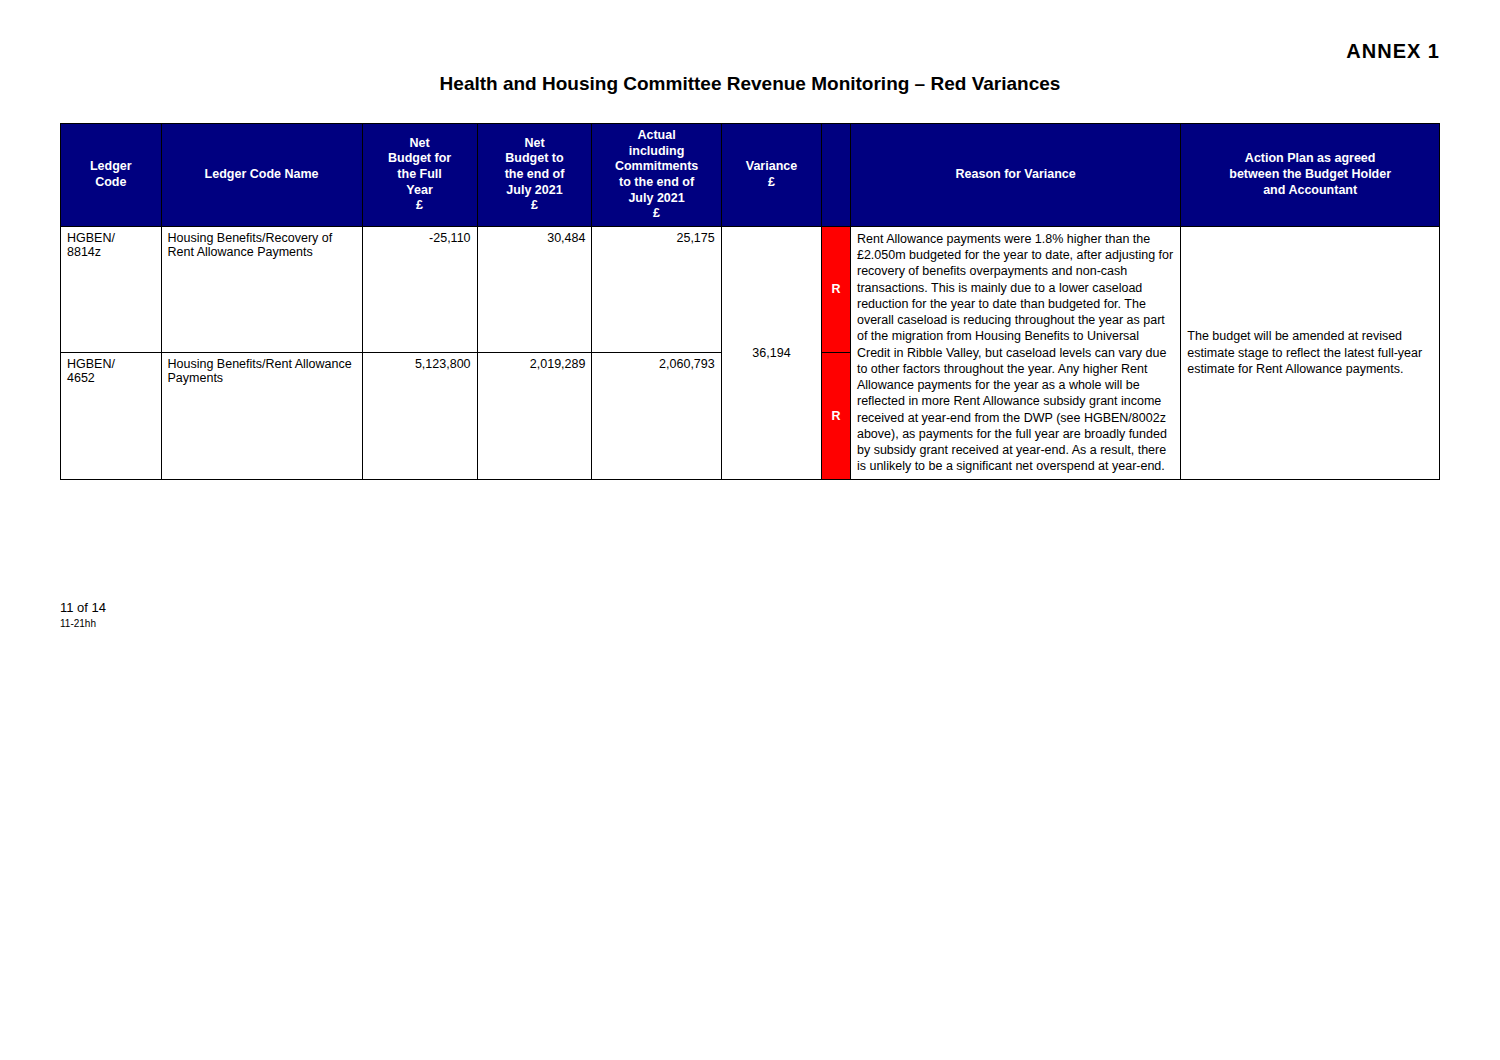ANNEX 1
Health and Housing Committee Revenue Monitoring – Red Variances
| Ledger Code | Ledger Code Name | Net Budget for the Full Year £ | Net Budget to the end of July 2021 £ | Actual including Commitments to the end of July 2021 £ | Variance £ | | Reason for Variance | Action Plan as agreed between the Budget Holder and Accountant |
| --- | --- | --- | --- | --- | --- | --- | --- | --- |
| HGBEN/ 8814z | Housing Benefits/Recovery of Rent Allowance Payments | -25,110 | 30,484 | 25,175 | 36,194 | R | Rent Allowance payments were 1.8% higher than the £2.050m budgeted for the year to date, after adjusting for recovery of benefits overpayments and non-cash transactions. This is mainly due to a lower caseload reduction for the year to date than budgeted for. The overall caseload is reducing throughout the year as part of the migration from Housing Benefits to Universal Credit in Ribble Valley, but caseload levels can vary due to other factors throughout the year. Any higher Rent Allowance payments for the year as a whole will be reflected in more Rent Allowance subsidy grant income received at year-end from the DWP (see HGBEN/8002z above), as payments for the full year are broadly funded by subsidy grant received at year-end. As a result, there is unlikely to be a significant net overspend at year-end. | The budget will be amended at revised estimate stage to reflect the latest full-year estimate for Rent Allowance payments. |
| HGBEN/ 4652 | Housing Benefits/Rent Allowance Payments | 5,123,800 | 2,019,289 | 2,060,793 | R |
11 of 14
11-21hh